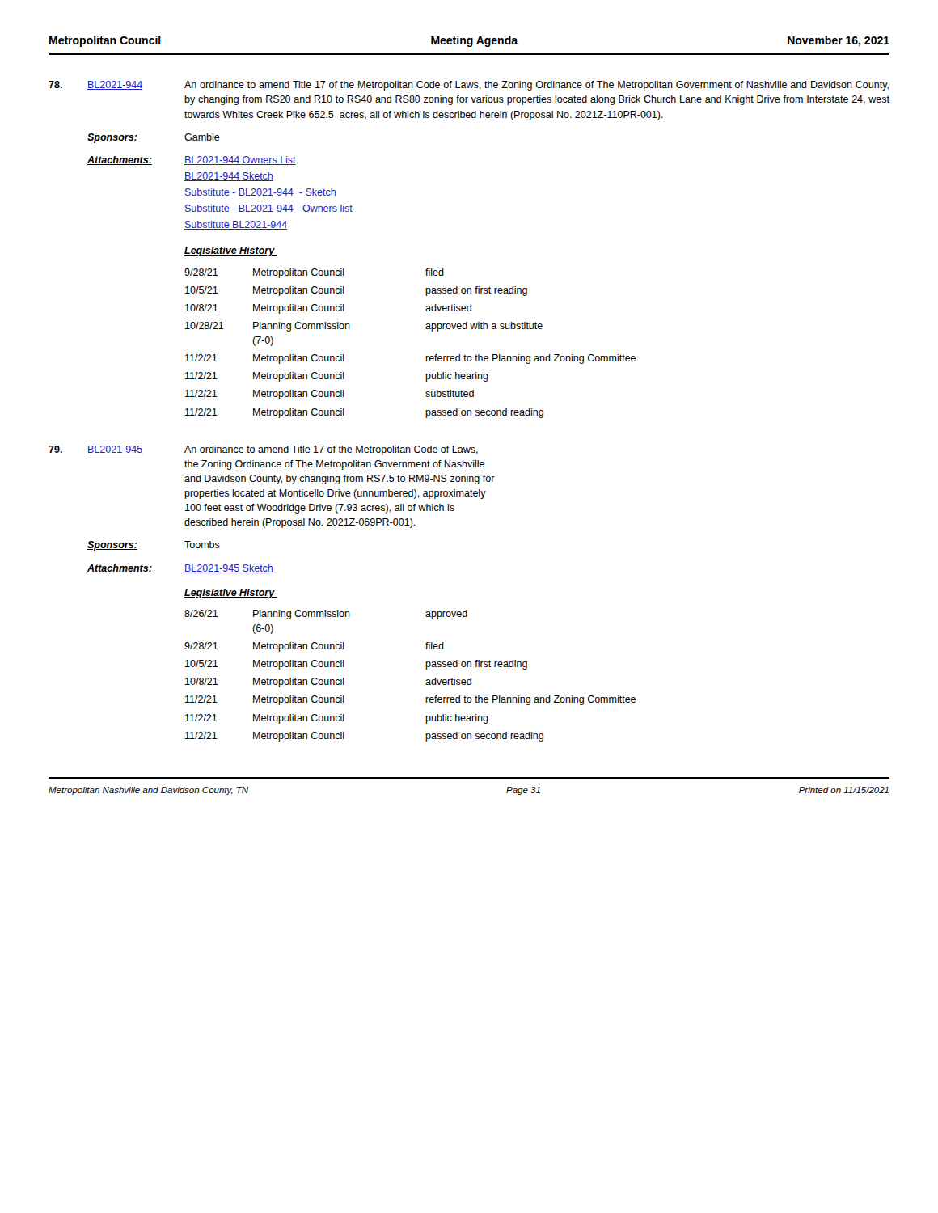Metropolitan Council
Meeting Agenda
November 16, 2021
78.
BL2021-944
An ordinance to amend Title 17 of the Metropolitan Code of Laws, the Zoning Ordinance of The Metropolitan Government of Nashville and Davidson County, by changing from RS20 and R10 to RS40 and RS80 zoning for various properties located along Brick Church Lane and Knight Drive from Interstate 24, west towards Whites Creek Pike 652.5 acres, all of which is described herein (Proposal No. 2021Z-110PR-001).
Sponsors:
Gamble
Attachments:
BL2021-944 Owners List
BL2021-944 Sketch
Substitute - BL2021-944 - Sketch
Substitute - BL2021-944 - Owners list
Substitute BL2021-944
Legislative History
| 9/28/21 | Metropolitan Council | filed |
| 10/5/21 | Metropolitan Council | passed on first reading |
| 10/8/21 | Metropolitan Council | advertised |
| 10/28/21 | Planning Commission (7-0) | approved with a substitute |
| 11/2/21 | Metropolitan Council | referred to the Planning and Zoning Committee |
| 11/2/21 | Metropolitan Council | public hearing |
| 11/2/21 | Metropolitan Council | substituted |
| 11/2/21 | Metropolitan Council | passed on second reading |
79.
BL2021-945
An ordinance to amend Title 17 of the Metropolitan Code of Laws,
the Zoning Ordinance of The Metropolitan Government of Nashville
and Davidson County, by changing from RS7.5 to RM9-NS zoning for
properties located at Monticello Drive (unnumbered), approximately
100 feet east of Woodridge Drive (7.93 acres), all of which is
described herein (Proposal No. 2021Z-069PR-001).
Sponsors:
Toombs
Attachments:
BL2021-945 Sketch
Legislative History
| 8/26/21 | Planning Commission (6-0) | approved |
| 9/28/21 | Metropolitan Council | filed |
| 10/5/21 | Metropolitan Council | passed on first reading |
| 10/8/21 | Metropolitan Council | advertised |
| 11/2/21 | Metropolitan Council | referred to the Planning and Zoning Committee |
| 11/2/21 | Metropolitan Council | public hearing |
| 11/2/21 | Metropolitan Council | passed on second reading |
Metropolitan Nashville and Davidson County, TN
Page 31
Printed on 11/15/2021